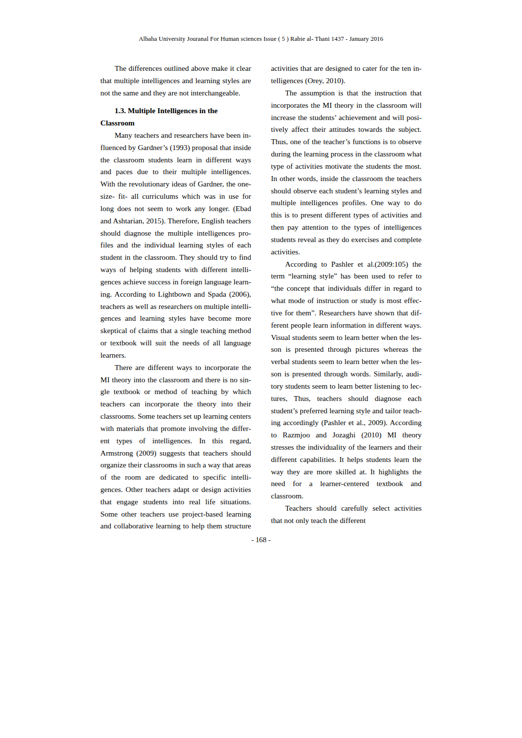Albaha University Jouranal For Human sciences Issue ( 5 ) Rabie al- Thani 1437 - January 2016
The differences outlined above make it clear that multiple intelligences and learning styles are not the same and they are not interchangeable.
1.3. Multiple Intelligences in the Classroom
Many teachers and researchers have been influenced by Gardner’s (1993) proposal that inside the classroom students learn in different ways and paces due to their multiple intelligences. With the revolutionary ideas of Gardner, the one-size- fit- all curriculums which was in use for long does not seem to work any longer. (Ebad and Ashtarian, 2015). Therefore, English teachers should diagnose the multiple intelligences profiles and the individual learning styles of each student in the classroom. They should try to find ways of helping students with different intelligences achieve success in foreign language learning. According to Lightbown and Spada (2006), teachers as well as researchers on multiple intelligences and learning styles have become more skeptical of claims that a single teaching method or textbook will suit the needs of all language learners.
There are different ways to incorporate the MI theory into the classroom and there is no single textbook or method of teaching by which teachers can incorporate the theory into their classrooms. Some teachers set up learning centers with materials that promote involving the different types of intelligences. In this regard, Armstrong (2009) suggests that teachers should organize their classrooms in such a way that areas of the room are dedicated to specific intelligences. Other teachers adapt or design activities that engage students into real life situations. Some other teachers use project-based learning and collaborative learning to help them structure activities that are designed to cater for the ten intelligences (Orey, 2010).
The assumption is that the instruction that incorporates the MI theory in the classroom will increase the students’ achievement and will positively affect their attitudes towards the subject. Thus, one of the teacher’s functions is to observe during the learning process in the classroom what type of activities motivate the students the most. In other words, inside the classroom the teachers should observe each student’s learning styles and multiple intelligences profiles. One way to do this is to present different types of activities and then pay attention to the types of intelligences students reveal as they do exercises and complete activities.
According to Pashler et al.(2009:105) the term “learning style” has been used to refer to “the concept that individuals differ in regard to what mode of instruction or study is most effective for them”. Researchers have shown that different people learn information in different ways. Visual students seem to learn better when the lesson is presented through pictures whereas the verbal students seem to learn better when the lesson is presented through words. Similarly, auditory students seem to learn better listening to lectures, Thus, teachers should diagnose each student’s preferred learning style and tailor teaching accordingly (Pashler et al., 2009). According to Razmjoo and Jozaghi (2010) MI theory stresses the individuality of the learners and their different capabilities. It helps students learn the way they are more skilled at. It highlights the need for a learner-centered textbook and classroom.
Teachers should carefully select activities that not only teach the different
- 168 -